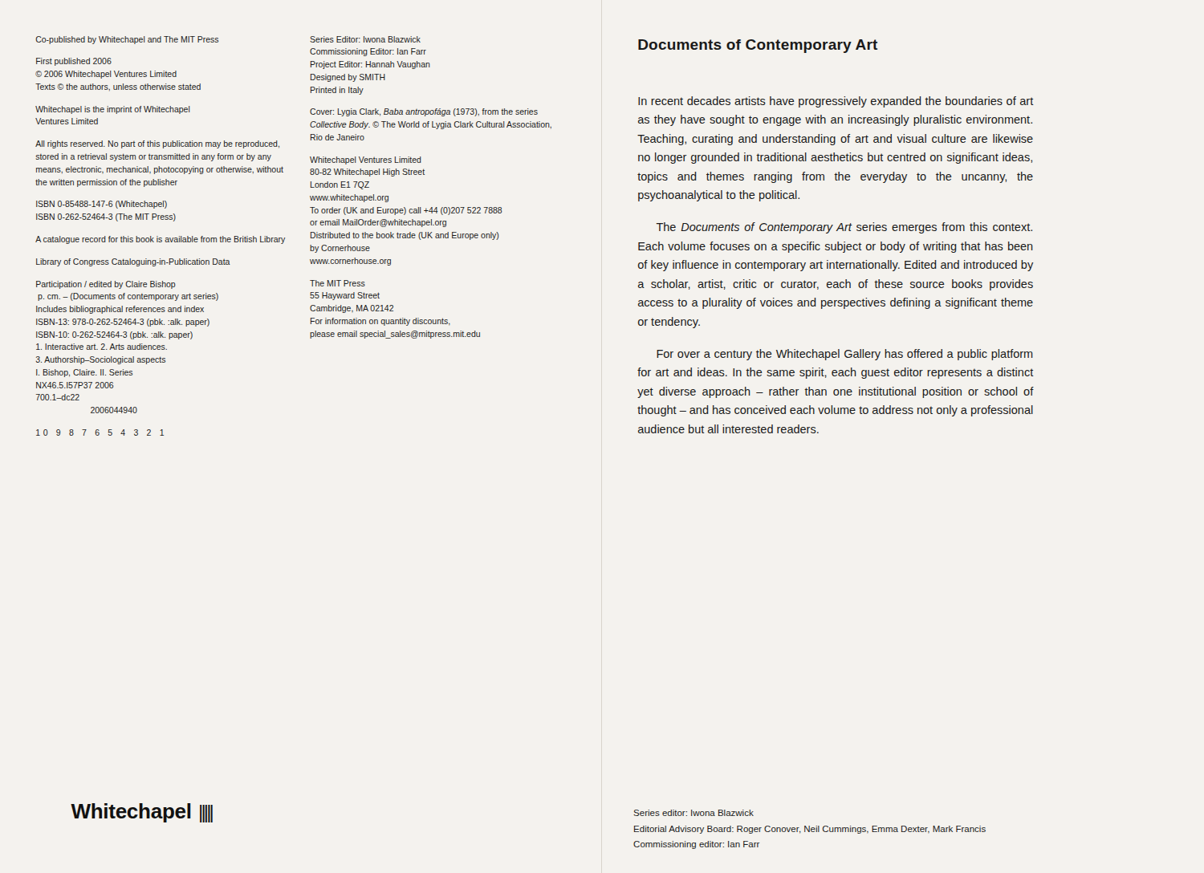Co-published by Whitechapel and The MIT Press
First published 2006
© 2006 Whitechapel Ventures Limited
Texts © the authors, unless otherwise stated
Whitechapel is the imprint of Whitechapel
Ventures Limited
All rights reserved. No part of this publication may be reproduced, stored in a retrieval system or transmitted in any form or by any means, electronic, mechanical, photocopying or otherwise, without the written permission of the publisher
ISBN 0-85488-147-6 (Whitechapel)
ISBN 0-262-52464-3 (The MIT Press)
A catalogue record for this book is available from the British Library
Library of Congress Cataloguing-in-Publication Data
Participation / edited by Claire Bishop
p. cm. – (Documents of contemporary art series)
Includes bibliographical references and index
ISBN-13: 978-0-262-52464-3 (pbk. :alk. paper)
ISBN-10: 0-262-52464-3 (pbk. :alk. paper)
1. Interactive art. 2. Arts audiences.
3. Authorship–Sociological aspects
I. Bishop, Claire. II. Series
NX46.5.I57P37 2006
700.1–dc22
2006044940
10 9 8 7 6 5 4 3 2 1
Series Editor: Iwona Blazwick
Commissioning Editor: Ian Farr
Project Editor: Hannah Vaughan
Designed by SMITH
Printed in Italy
Cover: Lygia Clark, Baba antropofága (1973), from the series Collective Body. © The World of Lygia Clark Cultural Association, Rio de Janeiro
Whitechapel Ventures Limited
80-82 Whitechapel High Street
London E1 7QZ
www.whitechapel.org
To order (UK and Europe) call +44 (0)207 522 7888
or email MailOrder@whitechapel.org
Distributed to the book trade (UK and Europe only)
by Cornerhouse
www.cornerhouse.org
The MIT Press
55 Hayward Street
Cambridge, MA 02142
For information on quantity discounts,
please email special_sales@mitpress.mit.edu
Whitechapel|||||
Documents of Contemporary Art
In recent decades artists have progressively expanded the boundaries of art as they have sought to engage with an increasingly pluralistic environment. Teaching, curating and understanding of art and visual culture are likewise no longer grounded in traditional aesthetics but centred on significant ideas, topics and themes ranging from the everyday to the uncanny, the psychoanalytical to the political.
The Documents of Contemporary Art series emerges from this context. Each volume focuses on a specific subject or body of writing that has been of key influence in contemporary art internationally. Edited and introduced by a scholar, artist, critic or curator, each of these source books provides access to a plurality of voices and perspectives defining a significant theme or tendency.
For over a century the Whitechapel Gallery has offered a public platform for art and ideas. In the same spirit, each guest editor represents a distinct yet diverse approach – rather than one institutional position or school of thought – and has conceived each volume to address not only a professional audience but all interested readers.
Series editor: Iwona Blazwick
Editorial Advisory Board: Roger Conover, Neil Cummings, Emma Dexter, Mark Francis
Commissioning editor: Ian Farr